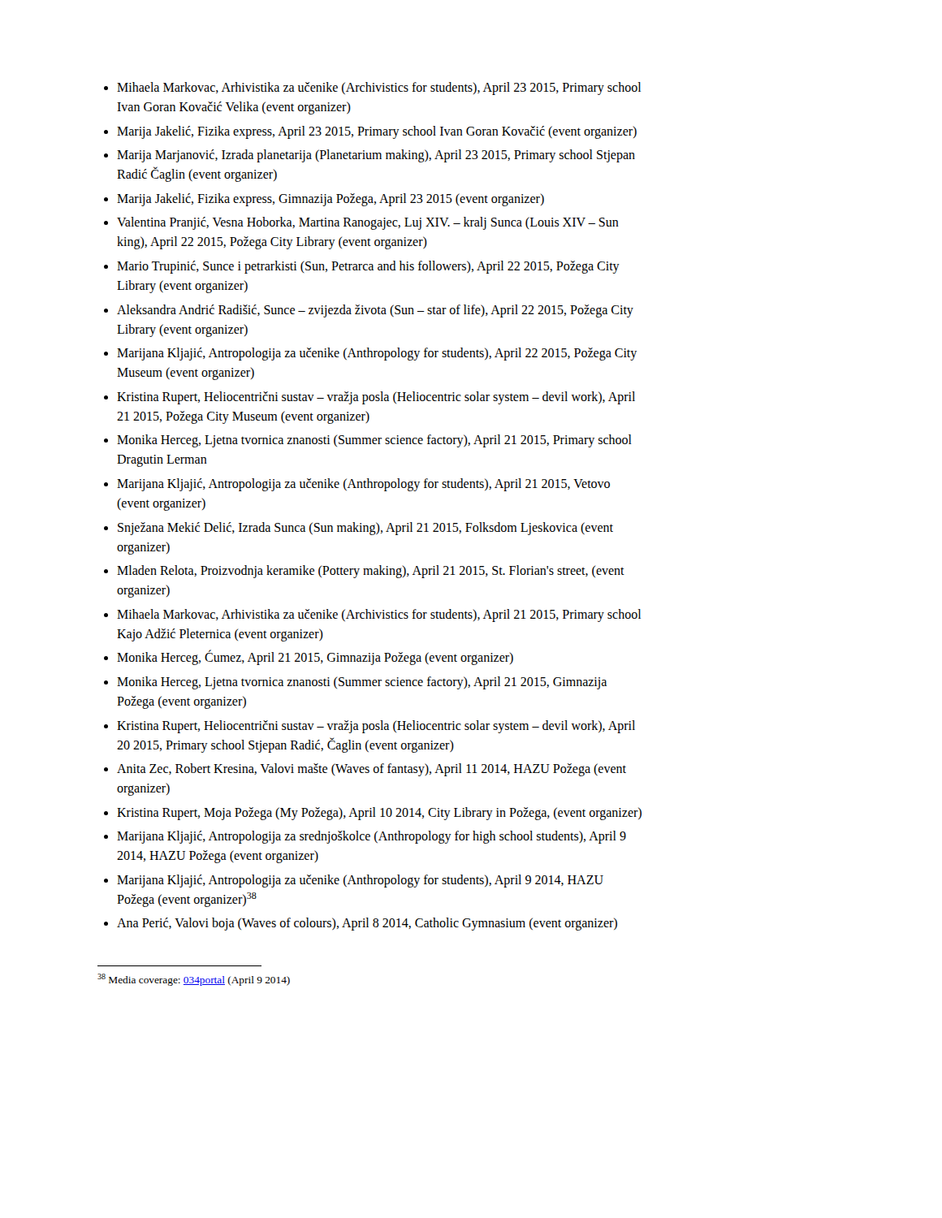Mihaela Markovac, Arhivistika za učenike (Archivistics for students), April 23 2015, Primary school Ivan Goran Kovačić Velika (event organizer)
Marija Jakelić, Fizika express, April 23 2015, Primary school Ivan Goran Kovačić (event organizer)
Marija Marjanović, Izrada planetarija (Planetarium making), April 23 2015, Primary school Stjepan Radić Čaglin (event organizer)
Marija Jakelić, Fizika express, Gimnazija Požega, April 23 2015 (event organizer)
Valentina Pranjić, Vesna Hoborka, Martina Ranogajec, Luj XIV. – kralj Sunca (Louis XIV – Sun king), April 22 2015, Požega City Library (event organizer)
Mario Trupinić, Sunce i petrarkisti (Sun, Petrarca and his followers), April 22 2015, Požega City Library (event organizer)
Aleksandra Andrić Radišić, Sunce – zvijezda života (Sun – star of life), April 22 2015, Požega City Library (event organizer)
Marijana Kljajić, Antropologija za učenike (Anthropology for students), April 22 2015, Požega City Museum (event organizer)
Kristina Rupert, Heliocentrični sustav – vražja posla (Heliocentric solar system – devil work), April 21 2015, Požega City Museum (event organizer)
Monika Herceg, Ljetna tvornica znanosti (Summer science factory), April 21 2015, Primary school Dragutin Lerman
Marijana Kljajić, Antropologija za učenike (Anthropology for students), April 21 2015, Vetovo (event organizer)
Snježana Mekić Delić, Izrada Sunca (Sun making), April 21 2015, Folksdom Ljeskovica (event organizer)
Mladen Relota, Proizvodnja keramike (Pottery making), April 21 2015, St. Florian's street, (event organizer)
Mihaela Markovac, Arhivistika za učenike (Archivistics for students), April 21 2015, Primary school Kajo Adžić Pleternica (event organizer)
Monika Herceg, Ćumez, April 21 2015, Gimnazija Požega (event organizer)
Monika Herceg, Ljetna tvornica znanosti (Summer science factory), April 21 2015, Gimnazija Požega (event organizer)
Kristina Rupert, Heliocentrični sustav – vražja posla (Heliocentric solar system – devil work), April 20 2015, Primary school Stjepan Radić, Čaglin (event organizer)
Anita Zec, Robert Kresina, Valovi mašte (Waves of fantasy), April 11 2014, HAZU Požega (event organizer)
Kristina Rupert, Moja Požega (My Požega), April 10 2014, City Library in Požega, (event organizer)
Marijana Kljajić, Antropologija za srednjoškolce (Anthropology for high school students), April 9 2014, HAZU Požega (event organizer)
Marijana Kljajić, Antropologija za učenike (Anthropology for students), April 9 2014, HAZU Požega (event organizer)38
Ana Perić, Valovi boja (Waves of colours), April 8 2014, Catholic Gymnasium (event organizer)
38 Media coverage: 034portal (April 9 2014)